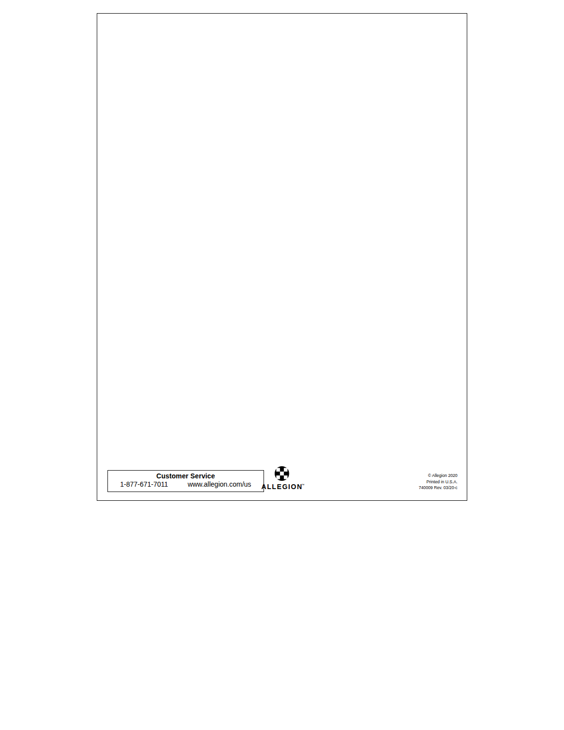Customer Service
1-877-671-7011 www.allegion.com/us
ALLEGION™
© Allegion 2020
Printed in U.S.A.
740009 Rev. 03/20-c